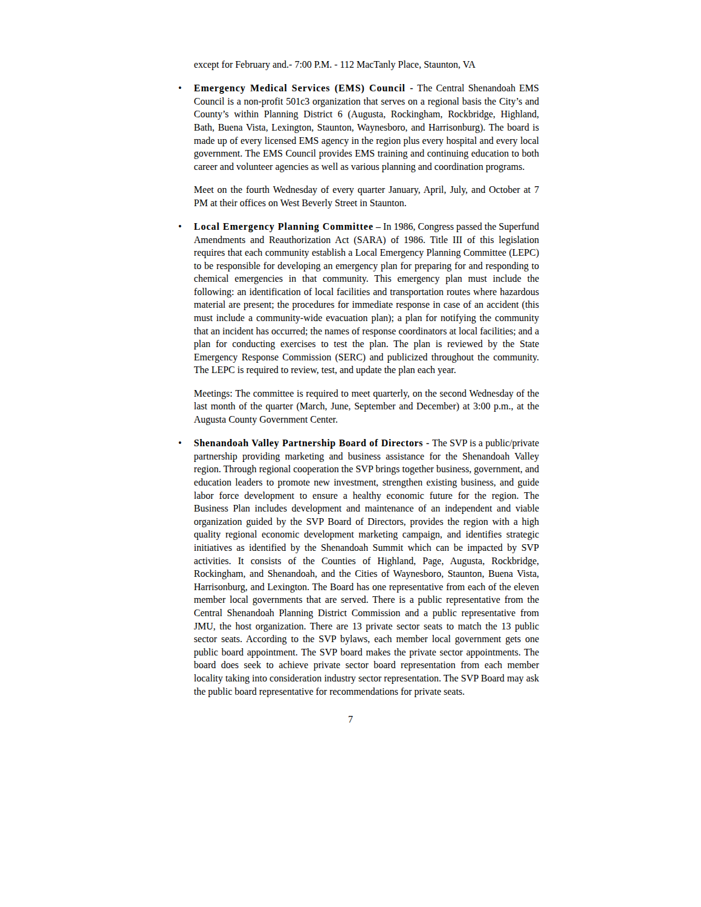except for February and.- 7:00 P.M. - 112 MacTanly Place, Staunton, VA
Emergency Medical Services (EMS) Council - The Central Shenandoah EMS Council is a non-profit 501c3 organization that serves on a regional basis the City’s and County’s within Planning District 6 (Augusta, Rockingham, Rockbridge, Highland, Bath, Buena Vista, Lexington, Staunton, Waynesboro, and Harrisonburg). The board is made up of every licensed EMS agency in the region plus every hospital and every local government. The EMS Council provides EMS training and continuing education to both career and volunteer agencies as well as various planning and coordination programs.
Meet on the fourth Wednesday of every quarter January, April, July, and October at 7 PM at their offices on West Beverly Street in Staunton.
Local Emergency Planning Committee – In 1986, Congress passed the Superfund Amendments and Reauthorization Act (SARA) of 1986. Title III of this legislation requires that each community establish a Local Emergency Planning Committee (LEPC) to be responsible for developing an emergency plan for preparing for and responding to chemical emergencies in that community. This emergency plan must include the following: an identification of local facilities and transportation routes where hazardous material are present; the procedures for immediate response in case of an accident (this must include a community-wide evacuation plan); a plan for notifying the community that an incident has occurred; the names of response coordinators at local facilities; and a plan for conducting exercises to test the plan. The plan is reviewed by the State Emergency Response Commission (SERC) and publicized throughout the community. The LEPC is required to review, test, and update the plan each year.
Meetings: The committee is required to meet quarterly, on the second Wednesday of the last month of the quarter (March, June, September and December) at 3:00 p.m., at the Augusta County Government Center.
Shenandoah Valley Partnership Board of Directors - The SVP is a public/private partnership providing marketing and business assistance for the Shenandoah Valley region. Through regional cooperation the SVP brings together business, government, and education leaders to promote new investment, strengthen existing business, and guide labor force development to ensure a healthy economic future for the region. The Business Plan includes development and maintenance of an independent and viable organization guided by the SVP Board of Directors, provides the region with a high quality regional economic development marketing campaign, and identifies strategic initiatives as identified by the Shenandoah Summit which can be impacted by SVP activities. It consists of the Counties of Highland, Page, Augusta, Rockbridge, Rockingham, and Shenandoah, and the Cities of Waynesboro, Staunton, Buena Vista, Harrisonburg, and Lexington. The Board has one representative from each of the eleven member local governments that are served. There is a public representative from the Central Shenandoah Planning District Commission and a public representative from JMU, the host organization. There are 13 private sector seats to match the 13 public sector seats. According to the SVP bylaws, each member local government gets one public board appointment. The SVP board makes the private sector appointments. The board does seek to achieve private sector board representation from each member locality taking into consideration industry sector representation. The SVP Board may ask the public board representative for recommendations for private seats.
7